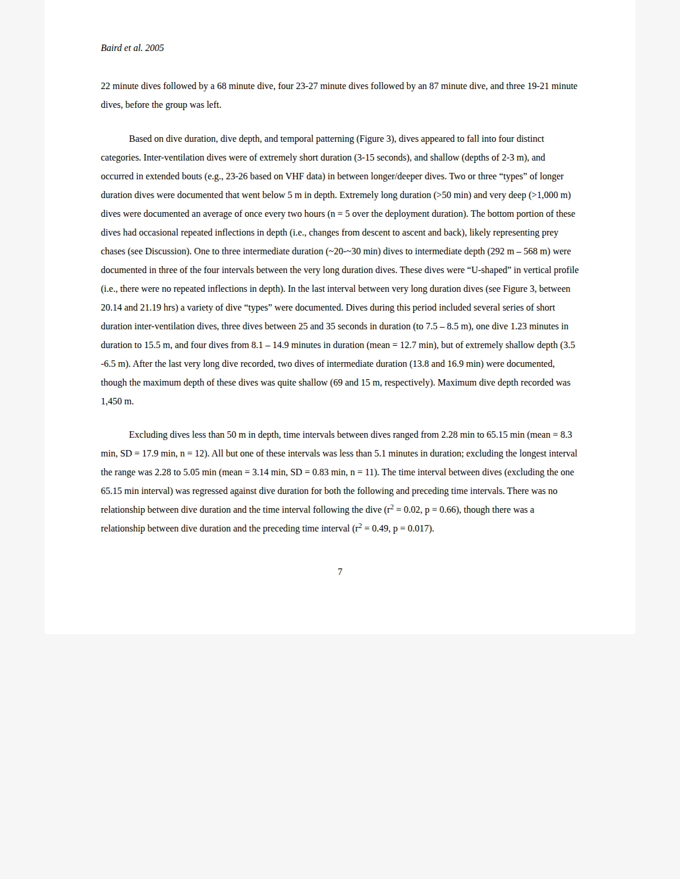Baird et al. 2005
22 minute dives followed by a 68 minute dive, four 23-27 minute dives followed by an 87 minute dive, and three 19-21 minute dives, before the group was left.
Based on dive duration, dive depth, and temporal patterning (Figure 3), dives appeared to fall into four distinct categories. Inter-ventilation dives were of extremely short duration (3-15 seconds), and shallow (depths of 2-3 m), and occurred in extended bouts (e.g., 23-26 based on VHF data) in between longer/deeper dives. Two or three “types” of longer duration dives were documented that went below 5 m in depth. Extremely long duration (>50 min) and very deep (>1,000 m) dives were documented an average of once every two hours (n = 5 over the deployment duration). The bottom portion of these dives had occasional repeated inflections in depth (i.e., changes from descent to ascent and back), likely representing prey chases (see Discussion). One to three intermediate duration (~20-~30 min) dives to intermediate depth (292 m – 568 m) were documented in three of the four intervals between the very long duration dives. These dives were “U-shaped” in vertical profile (i.e., there were no repeated inflections in depth). In the last interval between very long duration dives (see Figure 3, between 20.14 and 21.19 hrs) a variety of dive “types” were documented. Dives during this period included several series of short duration inter-ventilation dives, three dives between 25 and 35 seconds in duration (to 7.5 – 8.5 m), one dive 1.23 minutes in duration to 15.5 m, and four dives from 8.1 – 14.9 minutes in duration (mean = 12.7 min), but of extremely shallow depth (3.5 -6.5 m). After the last very long dive recorded, two dives of intermediate duration (13.8 and 16.9 min) were documented, though the maximum depth of these dives was quite shallow (69 and 15 m, respectively). Maximum dive depth recorded was 1,450 m.
Excluding dives less than 50 m in depth, time intervals between dives ranged from 2.28 min to 65.15 min (mean = 8.3 min, SD = 17.9 min, n = 12). All but one of these intervals was less than 5.1 minutes in duration; excluding the longest interval the range was 2.28 to 5.05 min (mean = 3.14 min, SD = 0.83 min, n = 11). The time interval between dives (excluding the one 65.15 min interval) was regressed against dive duration for both the following and preceding time intervals. There was no relationship between dive duration and the time interval following the dive (r2 = 0.02, p = 0.66), though there was a relationship between dive duration and the preceding time interval (r2 = 0.49, p = 0.017).
7